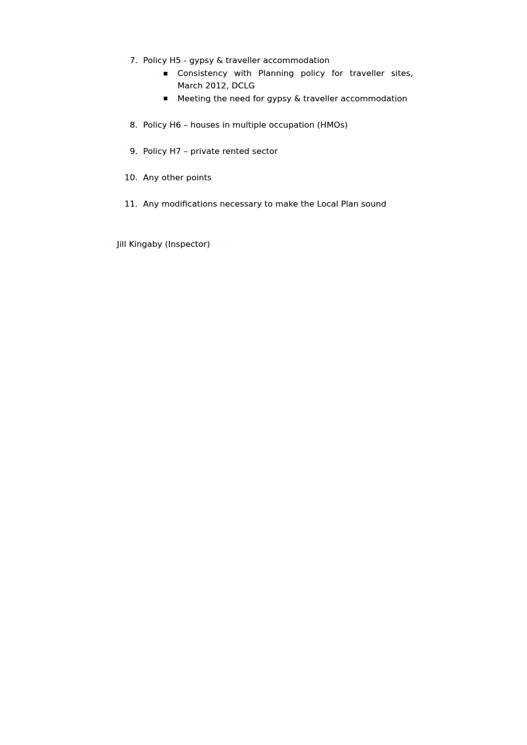Policy H5 - gypsy & traveller accommodation
Consistency with Planning policy for traveller sites, March 2012, DCLG
Meeting the need for gypsy & traveller accommodation
Policy H6 – houses in multiple occupation (HMOs)
Policy H7 – private rented sector
Any other points
Any modifications necessary to make the Local Plan sound
Jill Kingaby (Inspector)